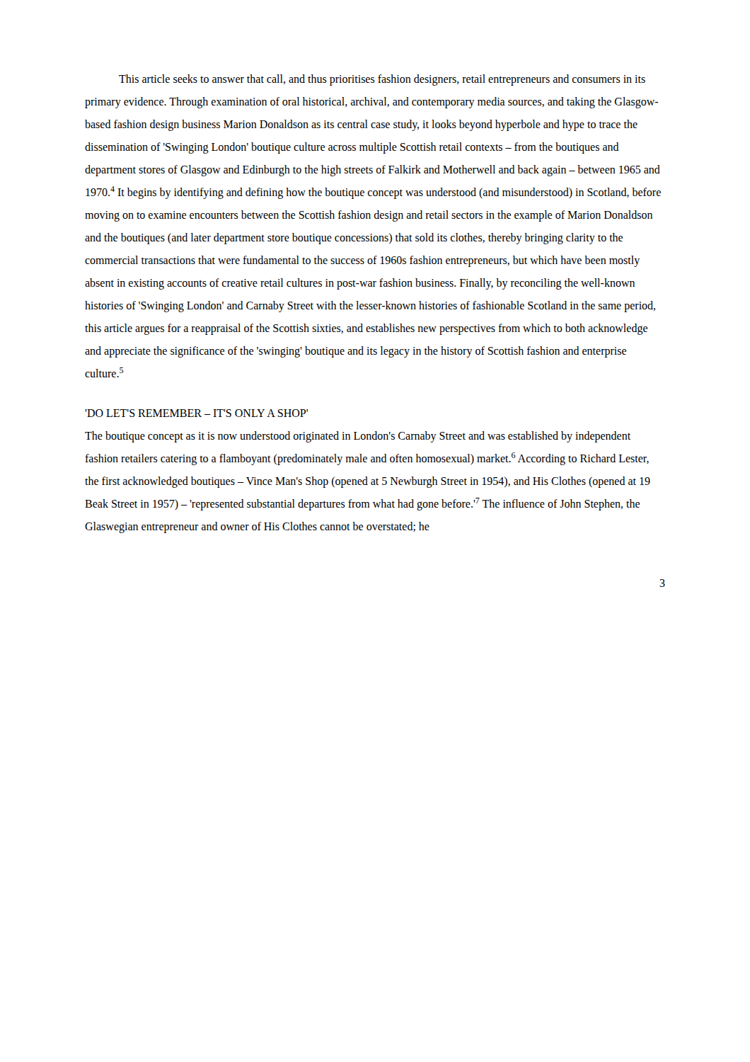This article seeks to answer that call, and thus prioritises fashion designers, retail entrepreneurs and consumers in its primary evidence. Through examination of oral historical, archival, and contemporary media sources, and taking the Glasgow-based fashion design business Marion Donaldson as its central case study, it looks beyond hyperbole and hype to trace the dissemination of 'Swinging London' boutique culture across multiple Scottish retail contexts – from the boutiques and department stores of Glasgow and Edinburgh to the high streets of Falkirk and Motherwell and back again – between 1965 and 1970.4 It begins by identifying and defining how the boutique concept was understood (and misunderstood) in Scotland, before moving on to examine encounters between the Scottish fashion design and retail sectors in the example of Marion Donaldson and the boutiques (and later department store boutique concessions) that sold its clothes, thereby bringing clarity to the commercial transactions that were fundamental to the success of 1960s fashion entrepreneurs, but which have been mostly absent in existing accounts of creative retail cultures in post-war fashion business. Finally, by reconciling the well-known histories of 'Swinging London' and Carnaby Street with the lesser-known histories of fashionable Scotland in the same period, this article argues for a reappraisal of the Scottish sixties, and establishes new perspectives from which to both acknowledge and appreciate the significance of the 'swinging' boutique and its legacy in the history of Scottish fashion and enterprise culture.5
'DO LET'S REMEMBER – IT'S ONLY A SHOP'
The boutique concept as it is now understood originated in London's Carnaby Street and was established by independent fashion retailers catering to a flamboyant (predominately male and often homosexual) market.6 According to Richard Lester, the first acknowledged boutiques – Vince Man's Shop (opened at 5 Newburgh Street in 1954), and His Clothes (opened at 19 Beak Street in 1957) – 'represented substantial departures from what had gone before.'7 The influence of John Stephen, the Glaswegian entrepreneur and owner of His Clothes cannot be overstated; he
3